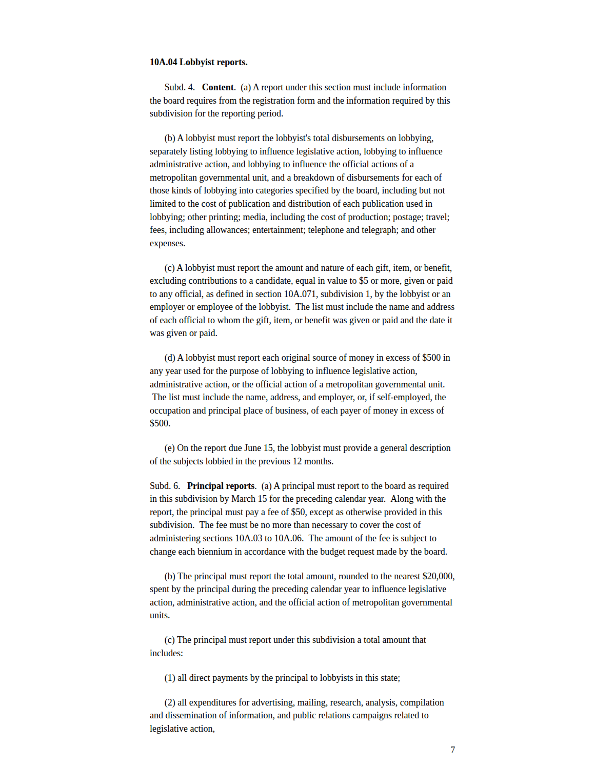10A.04 Lobbyist reports.
Subd. 4. Content. (a) A report under this section must include information the board requires from the registration form and the information required by this subdivision for the reporting period.
(b) A lobbyist must report the lobbyist's total disbursements on lobbying, separately listing lobbying to influence legislative action, lobbying to influence administrative action, and lobbying to influence the official actions of a metropolitan governmental unit, and a breakdown of disbursements for each of those kinds of lobbying into categories specified by the board, including but not limited to the cost of publication and distribution of each publication used in lobbying; other printing; media, including the cost of production; postage; travel; fees, including allowances; entertainment; telephone and telegraph; and other expenses.
(c) A lobbyist must report the amount and nature of each gift, item, or benefit, excluding contributions to a candidate, equal in value to $5 or more, given or paid to any official, as defined in section 10A.071, subdivision 1, by the lobbyist or an employer or employee of the lobbyist. The list must include the name and address of each official to whom the gift, item, or benefit was given or paid and the date it was given or paid.
(d) A lobbyist must report each original source of money in excess of $500 in any year used for the purpose of lobbying to influence legislative action, administrative action, or the official action of a metropolitan governmental unit. The list must include the name, address, and employer, or, if self-employed, the occupation and principal place of business, of each payer of money in excess of $500.
(e) On the report due June 15, the lobbyist must provide a general description of the subjects lobbied in the previous 12 months.
Subd. 6. Principal reports. (a) A principal must report to the board as required in this subdivision by March 15 for the preceding calendar year. Along with the report, the principal must pay a fee of $50, except as otherwise provided in this subdivision. The fee must be no more than necessary to cover the cost of administering sections 10A.03 to 10A.06. The amount of the fee is subject to change each biennium in accordance with the budget request made by the board.
(b) The principal must report the total amount, rounded to the nearest $20,000, spent by the principal during the preceding calendar year to influence legislative action, administrative action, and the official action of metropolitan governmental units.
(c) The principal must report under this subdivision a total amount that includes:
(1) all direct payments by the principal to lobbyists in this state;
(2) all expenditures for advertising, mailing, research, analysis, compilation and dissemination of information, and public relations campaigns related to legislative action,
7